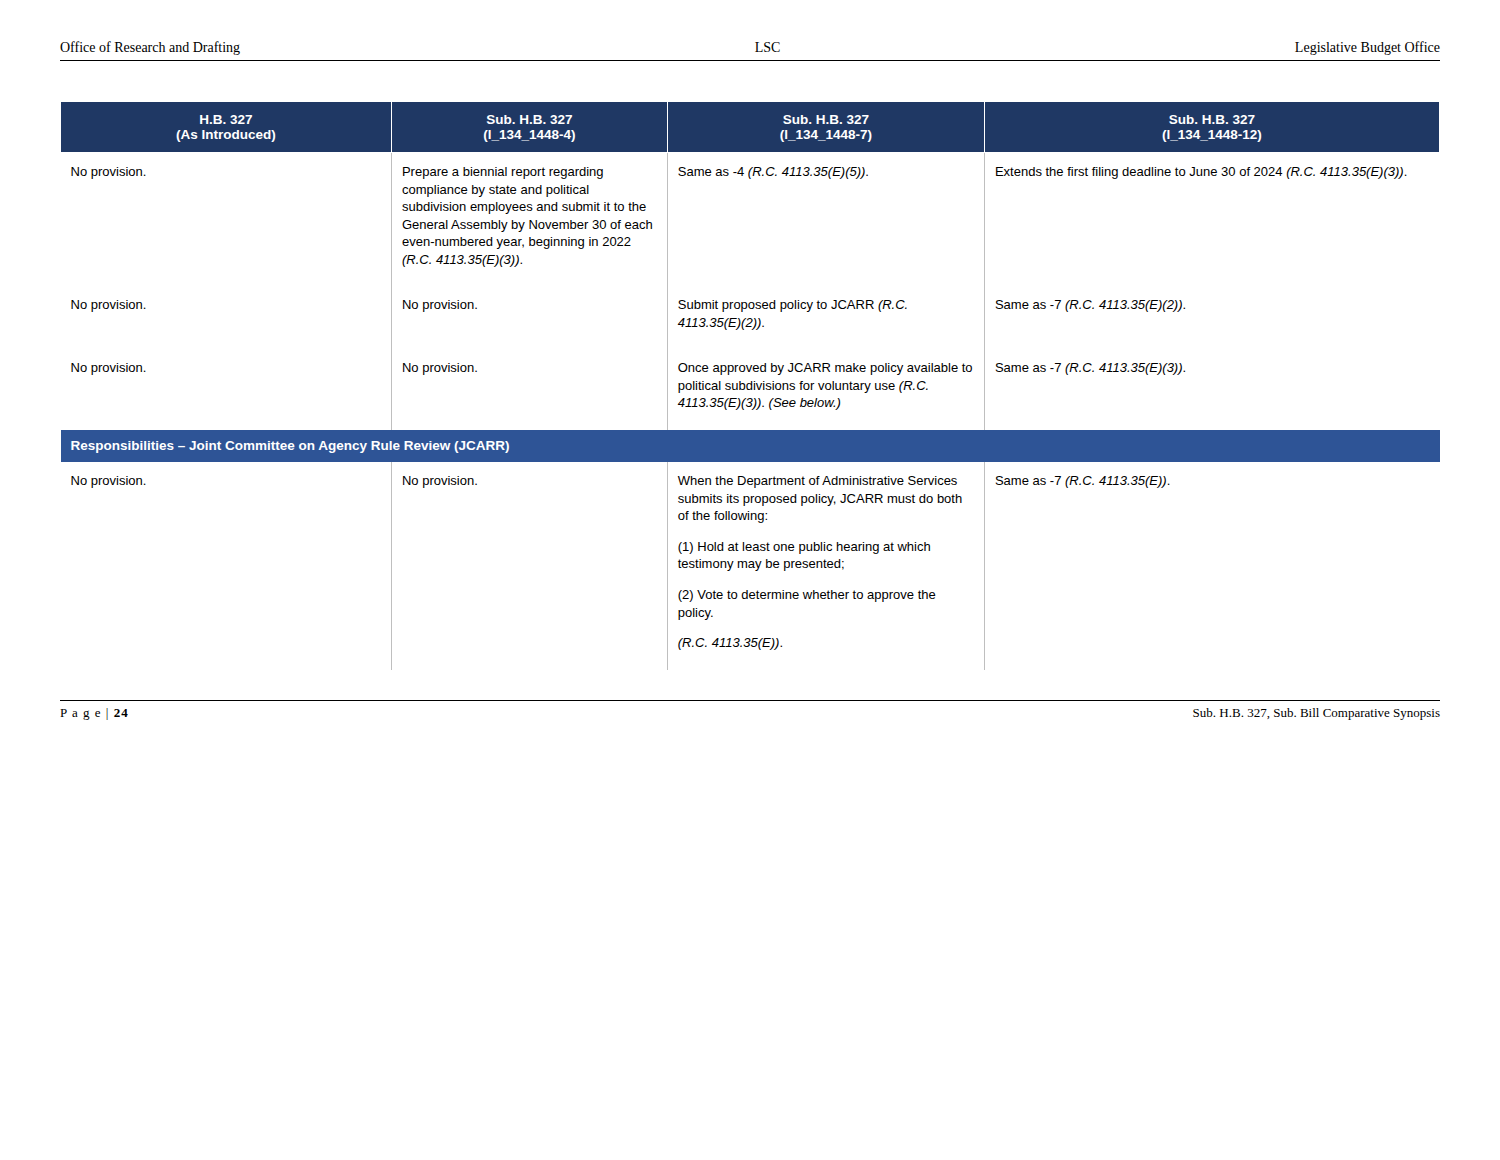Office of Research and Drafting
LSC
Legislative Budget Office
| H.B. 327 (As Introduced) | Sub. H.B. 327 (l_134_1448-4) | Sub. H.B. 327 (l_134_1448-7) | Sub. H.B. 327 (l_134_1448-12) |
| --- | --- | --- | --- |
| No provision. | Prepare a biennial report regarding compliance by state and political subdivision employees and submit it to the General Assembly by November 30 of each even-numbered year, beginning in 2022 (R.C. 4113.35(E)(3)) . | Same as -4 (R.C. 4113.35(E)(5)) . | Extends the first filing deadline to June 30 of 2024 (R.C. 4113.35(E)(3)) . |
| No provision. | No provision. | Submit proposed policy to JCARR (R.C. 4113.35(E)(2)) . | Same as -7 (R.C. 4113.35(E)(2)) . |
| No provision. | No provision. | Once approved by JCARR make policy available to political subdivisions for voluntary use (R.C. 4113.35(E)(3)) . (See below.) | Same as -7 (R.C. 4113.35(E)(3)) . |
| Responsibilities – Joint Committee on Agency Rule Review (JCARR) |
| No provision. | No provision. | When the Department of Administrative Services submits its proposed policy, JCARR must do both of the following: (1) Hold at least one public hearing at which testimony may be presented; (2) Vote to determine whether to approve the policy. (R.C. 4113.35(E)) . | Same as -7 (R.C. 4113.35(E)) . |
P a g e | 24
Sub. H.B. 327, Sub. Bill Comparative Synopsis